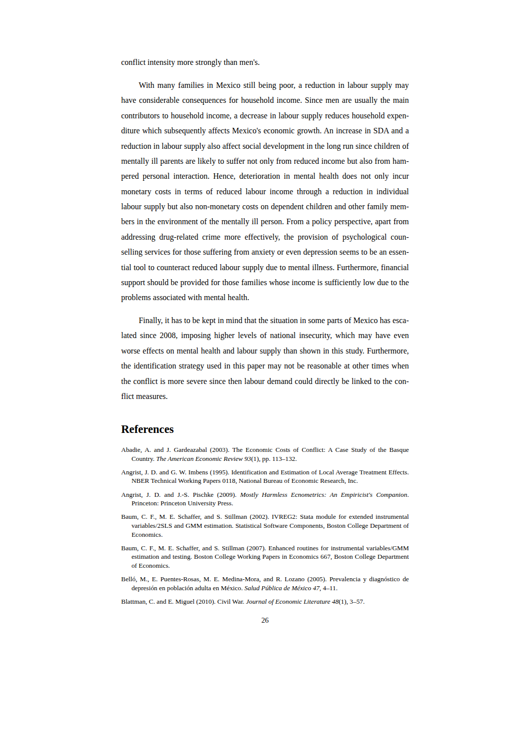conflict intensity more strongly than men's.
With many families in Mexico still being poor, a reduction in labour supply may have considerable consequences for household income. Since men are usually the main contributors to household income, a decrease in labour supply reduces household expenditure which subsequently affects Mexico's economic growth. An increase in SDA and a reduction in labour supply also affect social development in the long run since children of mentally ill parents are likely to suffer not only from reduced income but also from hampered personal interaction. Hence, deterioration in mental health does not only incur monetary costs in terms of reduced labour income through a reduction in individual labour supply but also non-monetary costs on dependent children and other family members in the environment of the mentally ill person. From a policy perspective, apart from addressing drug-related crime more effectively, the provision of psychological counselling services for those suffering from anxiety or even depression seems to be an essential tool to counteract reduced labour supply due to mental illness. Furthermore, financial support should be provided for those families whose income is sufficiently low due to the problems associated with mental health.
Finally, it has to be kept in mind that the situation in some parts of Mexico has escalated since 2008, imposing higher levels of national insecurity, which may have even worse effects on mental health and labour supply than shown in this study. Furthermore, the identification strategy used in this paper may not be reasonable at other times when the conflict is more severe since then labour demand could directly be linked to the conflict measures.
References
Abadie, A. and J. Gardeazabal (2003). The Economic Costs of Conflict: A Case Study of the Basque Country. The American Economic Review 93(1), pp. 113–132.
Angrist, J. D. and G. W. Imbens (1995). Identification and Estimation of Local Average Treatment Effects. NBER Technical Working Papers 0118, National Bureau of Economic Research, Inc.
Angrist, J. D. and J.-S. Pischke (2009). Mostly Harmless Ecnometrics: An Empiricist's Companion. Princeton: Princeton University Press.
Baum, C. F., M. E. Schaffer, and S. Stillman (2002). IVREG2: Stata module for extended instrumental variables/2SLS and GMM estimation. Statistical Software Components, Boston College Department of Economics.
Baum, C. F., M. E. Schaffer, and S. Stillman (2007). Enhanced routines for instrumental variables/GMM estimation and testing. Boston College Working Papers in Economics 667, Boston College Department of Economics.
Belló, M., E. Puentes-Rosas, M. E. Medina-Mora, and R. Lozano (2005). Prevalencia y diagnóstico de depresión en población adulta en México. Salud Pública de México 47, 4–11.
Blattman, C. and E. Miguel (2010). Civil War. Journal of Economic Literature 48(1), 3–57.
26